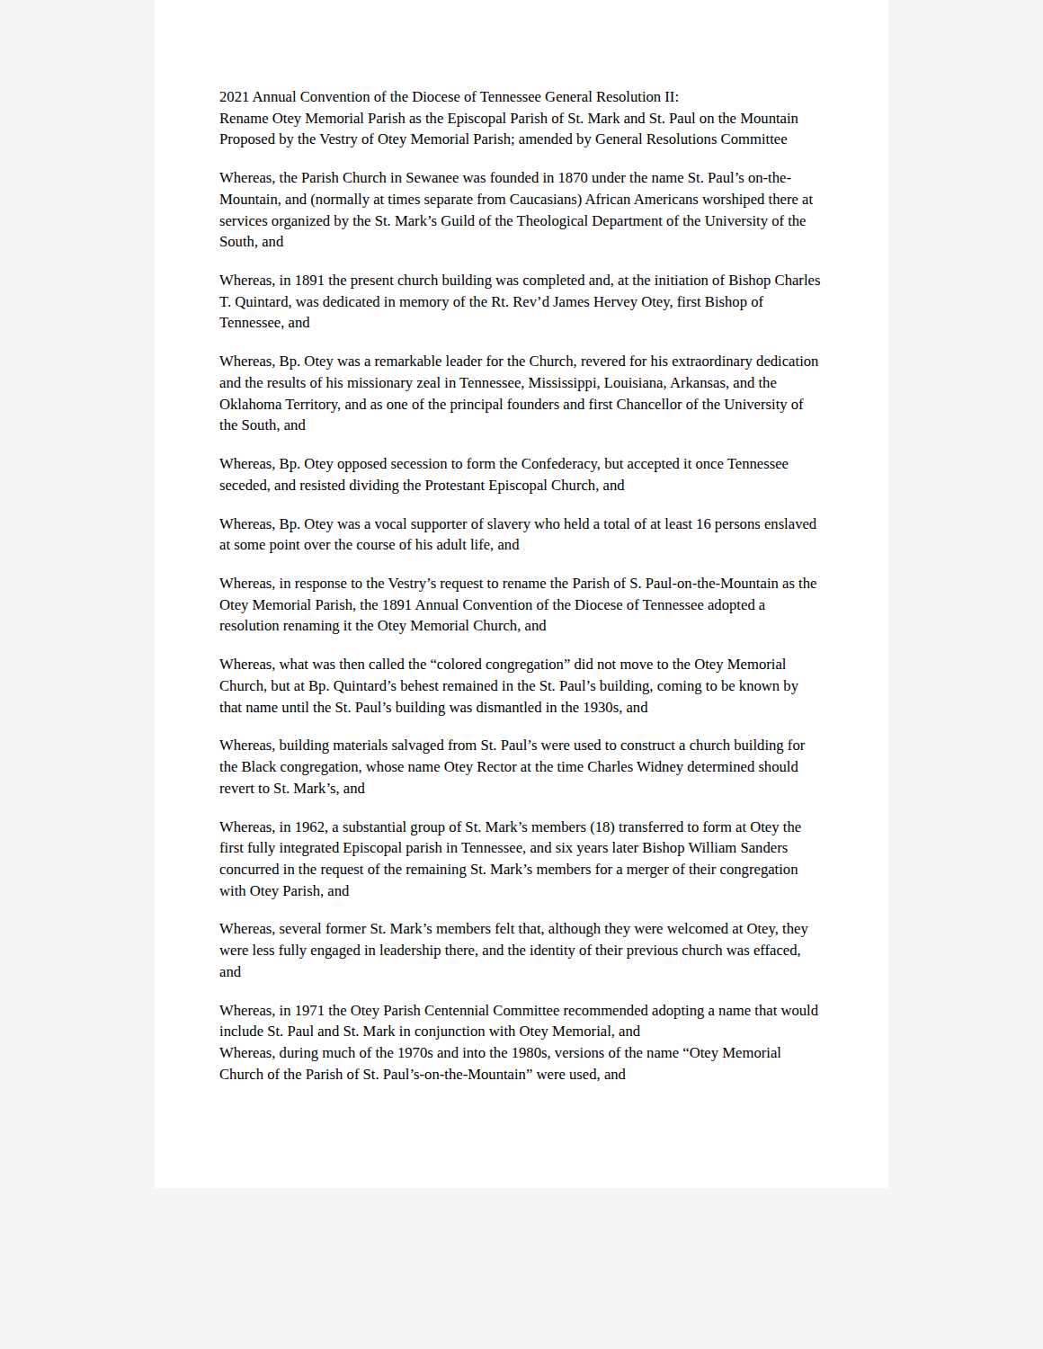2021 Annual Convention of the Diocese of Tennessee General Resolution II:
Rename Otey Memorial Parish as the Episcopal Parish of St. Mark and St. Paul on the Mountain
Proposed by the Vestry of Otey Memorial Parish; amended by General Resolutions Committee
Whereas, the Parish Church in Sewanee was founded in 1870 under the name St. Paul’s on-the-Mountain, and (normally at times separate from Caucasians) African Americans worshiped there at services organized by the St. Mark’s Guild of the Theological Department of the University of the South, and
Whereas, in 1891 the present church building was completed and, at the initiation of Bishop Charles T. Quintard, was dedicated in memory of the Rt. Rev’d James Hervey Otey, first Bishop of Tennessee, and
Whereas, Bp. Otey was a remarkable leader for the Church, revered for his extraordinary dedication and the results of his missionary zeal in Tennessee, Mississippi, Louisiana, Arkansas, and the Oklahoma Territory, and as one of the principal founders and first Chancellor of the University of the South, and
Whereas, Bp. Otey opposed secession to form the Confederacy, but accepted it once Tennessee seceded, and resisted dividing the Protestant Episcopal Church, and
Whereas, Bp. Otey was a vocal supporter of slavery who held a total of at least 16 persons enslaved at some point over the course of his adult life, and
Whereas, in response to the Vestry’s request to rename the Parish of S. Paul-on-the-Mountain as the Otey Memorial Parish, the 1891 Annual Convention of the Diocese of Tennessee adopted a resolution renaming it the Otey Memorial Church, and
Whereas, what was then called the “colored congregation” did not move to the Otey Memorial Church, but at Bp. Quintard’s behest remained in the St. Paul’s building, coming to be known by that name until the St. Paul’s building was dismantled in the 1930s, and
Whereas, building materials salvaged from St. Paul’s were used to construct a church building for the Black congregation, whose name Otey Rector at the time Charles Widney determined should revert to St. Mark’s, and
Whereas, in 1962, a substantial group of St. Mark’s members (18) transferred to form at Otey the first fully integrated Episcopal parish in Tennessee, and six years later Bishop William Sanders concurred in the request of the remaining St. Mark’s members for a merger of their congregation with Otey Parish, and
Whereas, several former St. Mark’s members felt that, although they were welcomed at Otey, they were less fully engaged in leadership there, and the identity of their previous church was effaced, and
Whereas, in 1971 the Otey Parish Centennial Committee recommended adopting a name that would include St. Paul and St. Mark in conjunction with Otey Memorial, and
Whereas, during much of the 1970s and into the 1980s, versions of the name “Otey Memorial Church of the Parish of St. Paul’s-on-the-Mountain” were used, and